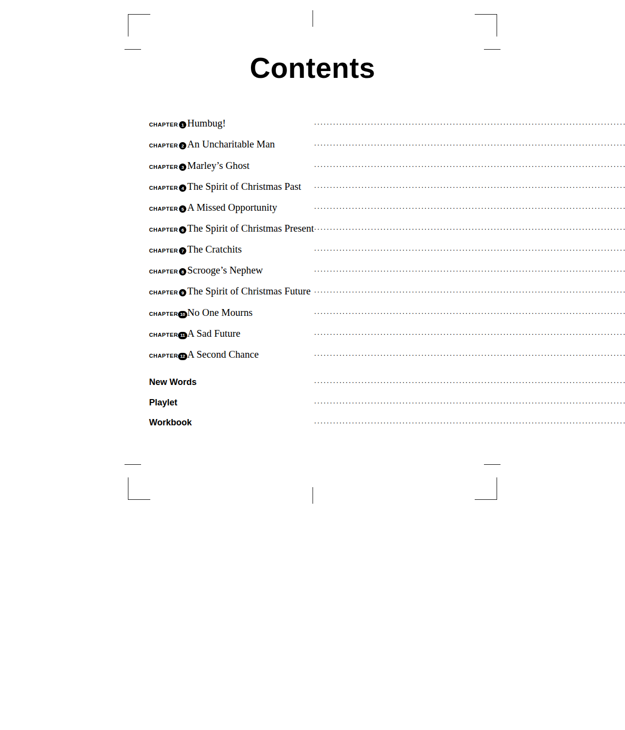Contents
| CHAPTER | 1 | Humbug! | ···································································································· | 5 |
| CHAPTER | 2 | An Uncharitable Man | ···································································································· | 11 |
| CHAPTER | 3 | Marley’s Ghost | ···································································································· | 14 |
| CHAPTER | 4 | The Spirit of Christmas Past | ···································································································· | 20 |
| CHAPTER | 5 | A Missed Opportunity | ···································································································· | 26 |
| CHAPTER | 6 | The Spirit of Christmas Present | ···································································································· | 32 |
| CHAPTER | 7 | The Cratchits | ···································································································· | 36 |
| CHAPTER | 8 | Scrooge’s Nephew | ···································································································· | 41 |
| CHAPTER | 9 | The Spirit of Christmas Future | ···································································································· | 47 |
| CHAPTER | 10 | No One Mourns | ···································································································· | 51 |
| CHAPTER | 11 | A Sad Future | ···································································································· | 54 |
| CHAPTER | 12 | A Second Chance | ···································································································· | 59 |
| New Words | ···································································································· | 65 |
| Playlet | ···································································································· | 67 |
| Workbook | ···································································································· | 73 |